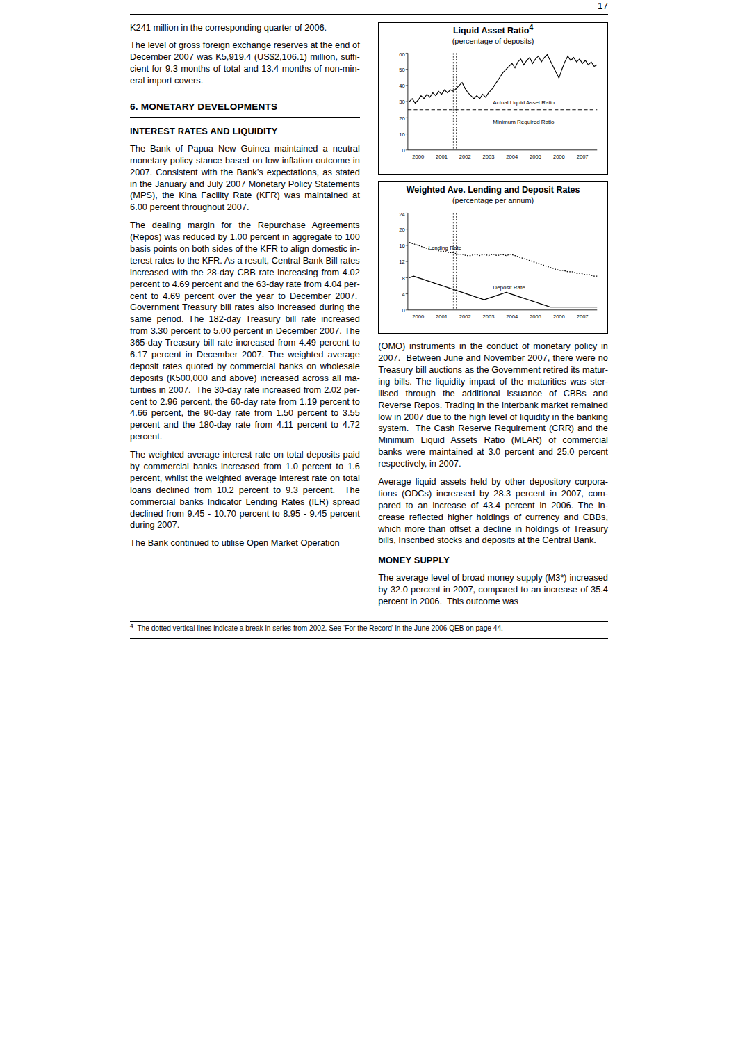17
K241 million in the corresponding quarter of 2006.
The level of gross foreign exchange reserves at the end of December 2007 was K5,919.4 (US$2,106.1) million, sufficient for 9.3 months of total and 13.4 months of non-mineral import covers.
6. MONETARY DEVELOPMENTS
INTEREST RATES AND LIQUIDITY
The Bank of Papua New Guinea maintained a neutral monetary policy stance based on low inflation outcome in 2007. Consistent with the Bank’s expectations, as stated in the January and July 2007 Monetary Policy Statements (MPS), the Kina Facility Rate (KFR) was maintained at 6.00 percent throughout 2007.
The dealing margin for the Repurchase Agreements (Repos) was reduced by 1.00 percent in aggregate to 100 basis points on both sides of the KFR to align domestic interest rates to the KFR. As a result, Central Bank Bill rates increased with the 28-day CBB rate increasing from 4.02 percent to 4.69 percent and the 63-day rate from 4.04 percent to 4.69 percent over the year to December 2007. Government Treasury bill rates also increased during the same period. The 182-day Treasury bill rate increased from 3.30 percent to 5.00 percent in December 2007. The 365-day Treasury bill rate increased from 4.49 percent to 6.17 percent in December 2007. The weighted average deposit rates quoted by commercial banks on wholesale deposits (K500,000 and above) increased across all maturities in 2007. The 30-day rate increased from 2.02 percent to 2.96 percent, the 60-day rate from 1.19 percent to 4.66 percent, the 90-day rate from 1.50 percent to 3.55 percent and the 180-day rate from 4.11 percent to 4.72 percent.
The weighted average interest rate on total deposits paid by commercial banks increased from 1.0 percent to 1.6 percent, whilst the weighted average interest rate on total loans declined from 10.2 percent to 9.3 percent. The commercial banks Indicator Lending Rates (ILR) spread declined from 9.45 - 10.70 percent to 8.95 - 9.45 percent during 2007.
The Bank continued to utilise Open Market Operation
Liquid Asset Ratio4
(percentage of deposits)
0 10 20 30 40 50 60 Actual Liquid Asset Ratio Minimum Required Ratio 2000 2001 2002 2003 2004 2005 2006 2007
Weighted Ave. Lending and Deposit Rates
(percentage per annum)
0 4 8 12 16 20 24 Lending Rate Deposit Rate 2000 2001 2002 2003 2004 2005 2006 2007
(OMO) instruments in the conduct of monetary policy in 2007. Between June and November 2007, there were no Treasury bill auctions as the Government retired its maturing bills. The liquidity impact of the maturities was sterilised through the additional issuance of CBBs and Reverse Repos. Trading in the interbank market remained low in 2007 due to the high level of liquidity in the banking system. The Cash Reserve Requirement (CRR) and the Minimum Liquid Assets Ratio (MLAR) of commercial banks were maintained at 3.0 percent and 25.0 percent respectively, in 2007.
Average liquid assets held by other depository corporations (ODCs) increased by 28.3 percent in 2007, compared to an increase of 43.4 percent in 2006. The increase reflected higher holdings of currency and CBBs, which more than offset a decline in holdings of Treasury bills, Inscribed stocks and deposits at the Central Bank.
MONEY SUPPLY
The average level of broad money supply (M3*) increased by 32.0 percent in 2007, compared to an increase of 35.4 percent in 2006. This outcome was
4 The dotted vertical lines indicate a break in series from 2002. See ‘For the Record’ in the June 2006 QEB on page 44.